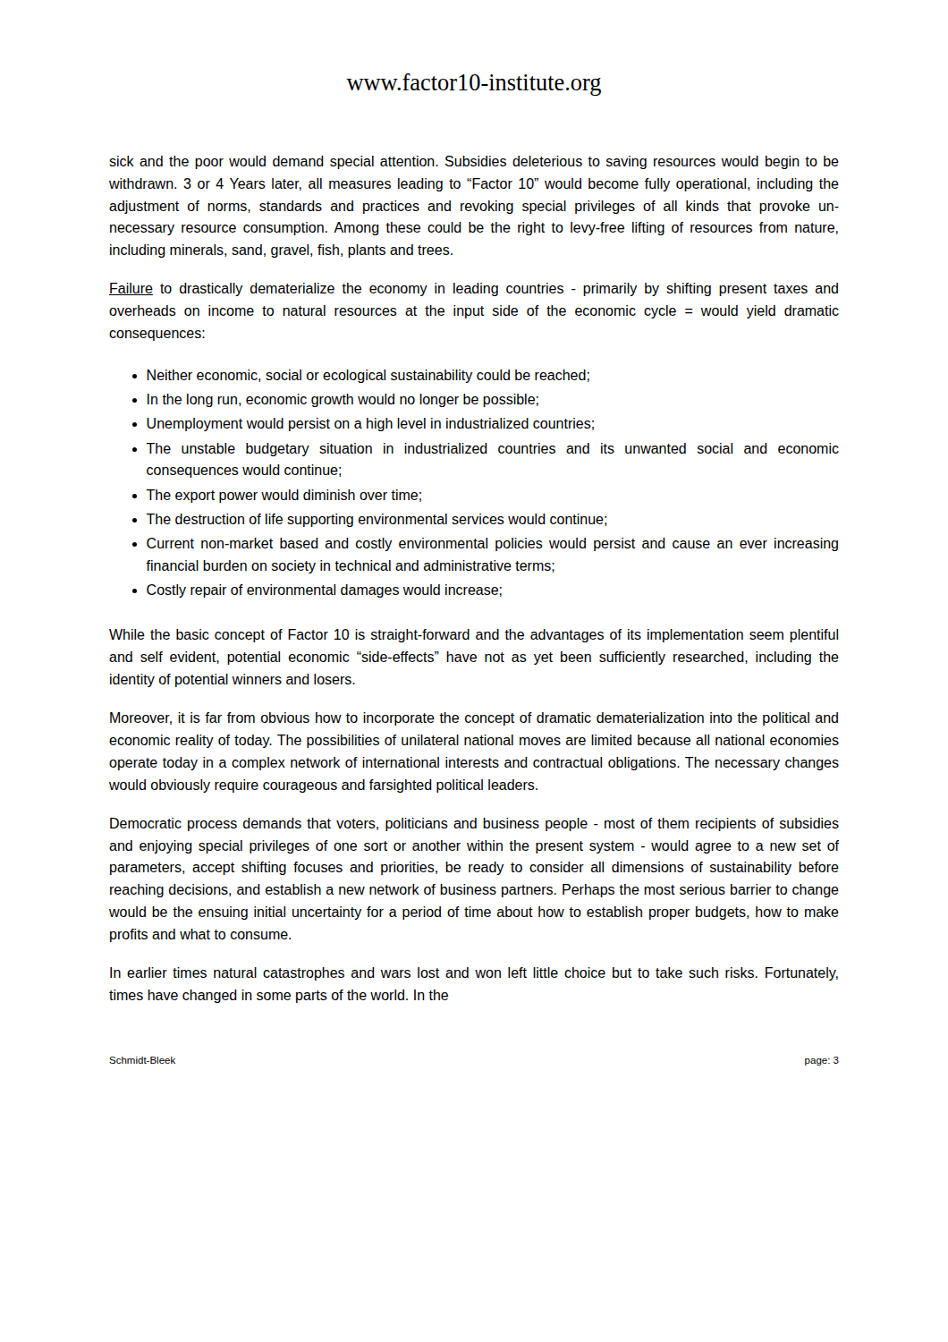www.factor10-institute.org
sick and the poor would demand special attention. Subsidies deleterious to saving resources would begin to be withdrawn. 3 or 4 Years later, all measures leading to “Factor 10” would become fully operational, including the adjustment of norms, standards and practices and revoking special privileges of all kinds that provoke un-necessary resource consumption. Among these could be the right to levy-free lifting of resources from nature, including minerals, sand, gravel, fish, plants and trees.
Failure to drastically dematerialize the economy in leading countries - primarily by shifting present taxes and overheads on income to natural resources at the input side of the economic cycle = would yield dramatic consequences:
Neither economic, social or ecological sustainability could be reached;
In the long run, economic growth would no longer be possible;
Unemployment would persist on a high level in industrialized countries;
The unstable budgetary situation in industrialized countries and its unwanted social and economic consequences would continue;
The export power would diminish over time;
The destruction of life supporting environmental services would continue;
Current non-market based and costly environmental policies would persist and cause an ever increasing financial burden on society in technical and administrative terms;
Costly repair of environmental damages would increase;
While the basic concept of Factor 10 is straight-forward and the advantages of its implementation seem plentiful and self evident, potential economic “side-effects” have not as yet been sufficiently researched, including the identity of potential winners and losers.
Moreover, it is far from obvious how to incorporate the concept of dramatic dematerialization into the political and economic reality of today. The possibilities of unilateral national moves are limited because all national economies operate today in a complex network of international interests and contractual obligations. The necessary changes would obviously require courageous and farsighted political leaders.
Democratic process demands that voters, politicians and business people - most of them recipients of subsidies and enjoying special privileges of one sort or another within the present system - would agree to a new set of parameters, accept shifting focuses and priorities, be ready to consider all dimensions of sustainability before reaching decisions, and establish a new network of business partners. Perhaps the most serious barrier to change would be the ensuing initial uncertainty for a period of time about how to establish proper budgets, how to make profits and what to consume.
In earlier times natural catastrophes and wars lost and won left little choice but to take such risks. Fortunately, times have changed in some parts of the world. In the
Schmidt-Bleek page: 3